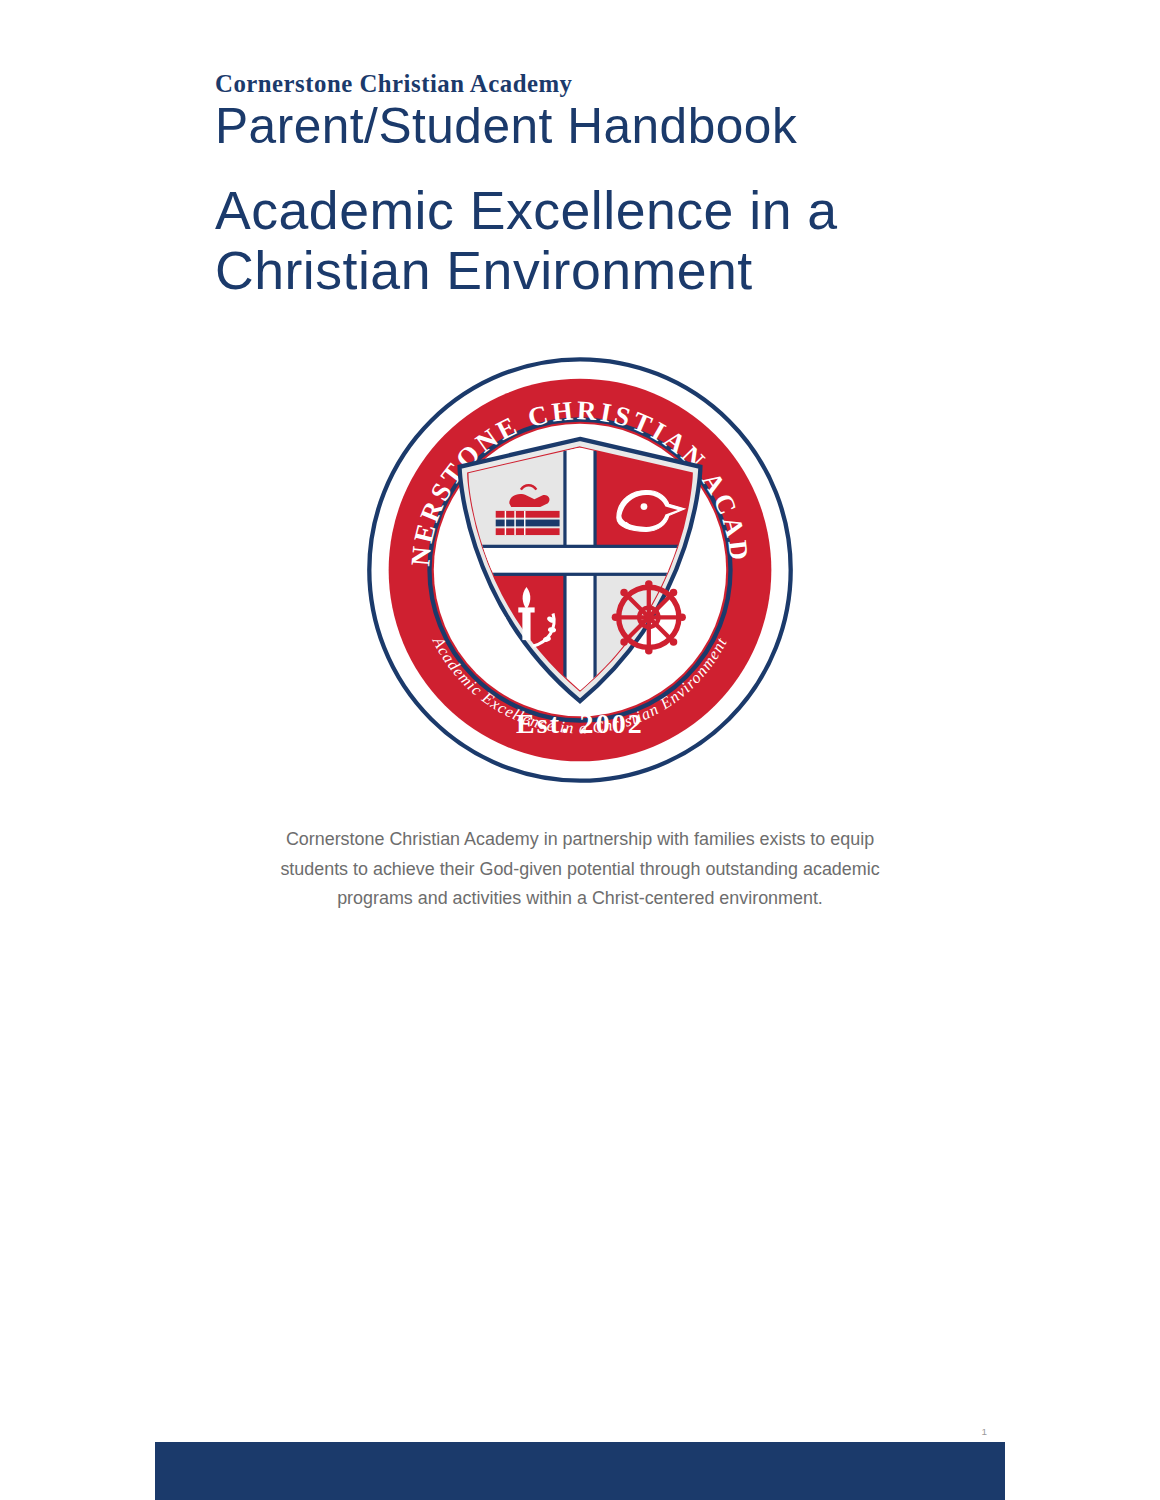Cornerstone Christian Academy
Parent/Student Handbook
Academic Excellence in a Christian Environment
CORNERSTONE CHRISTIAN ACADEMY Academic Excellence in a Christian Environment Est. 2002
Cornerstone Christian Academy in partnership with families exists to equip students to achieve their God-given potential through outstanding academic programs and activities within a Christ-centered environment.
1